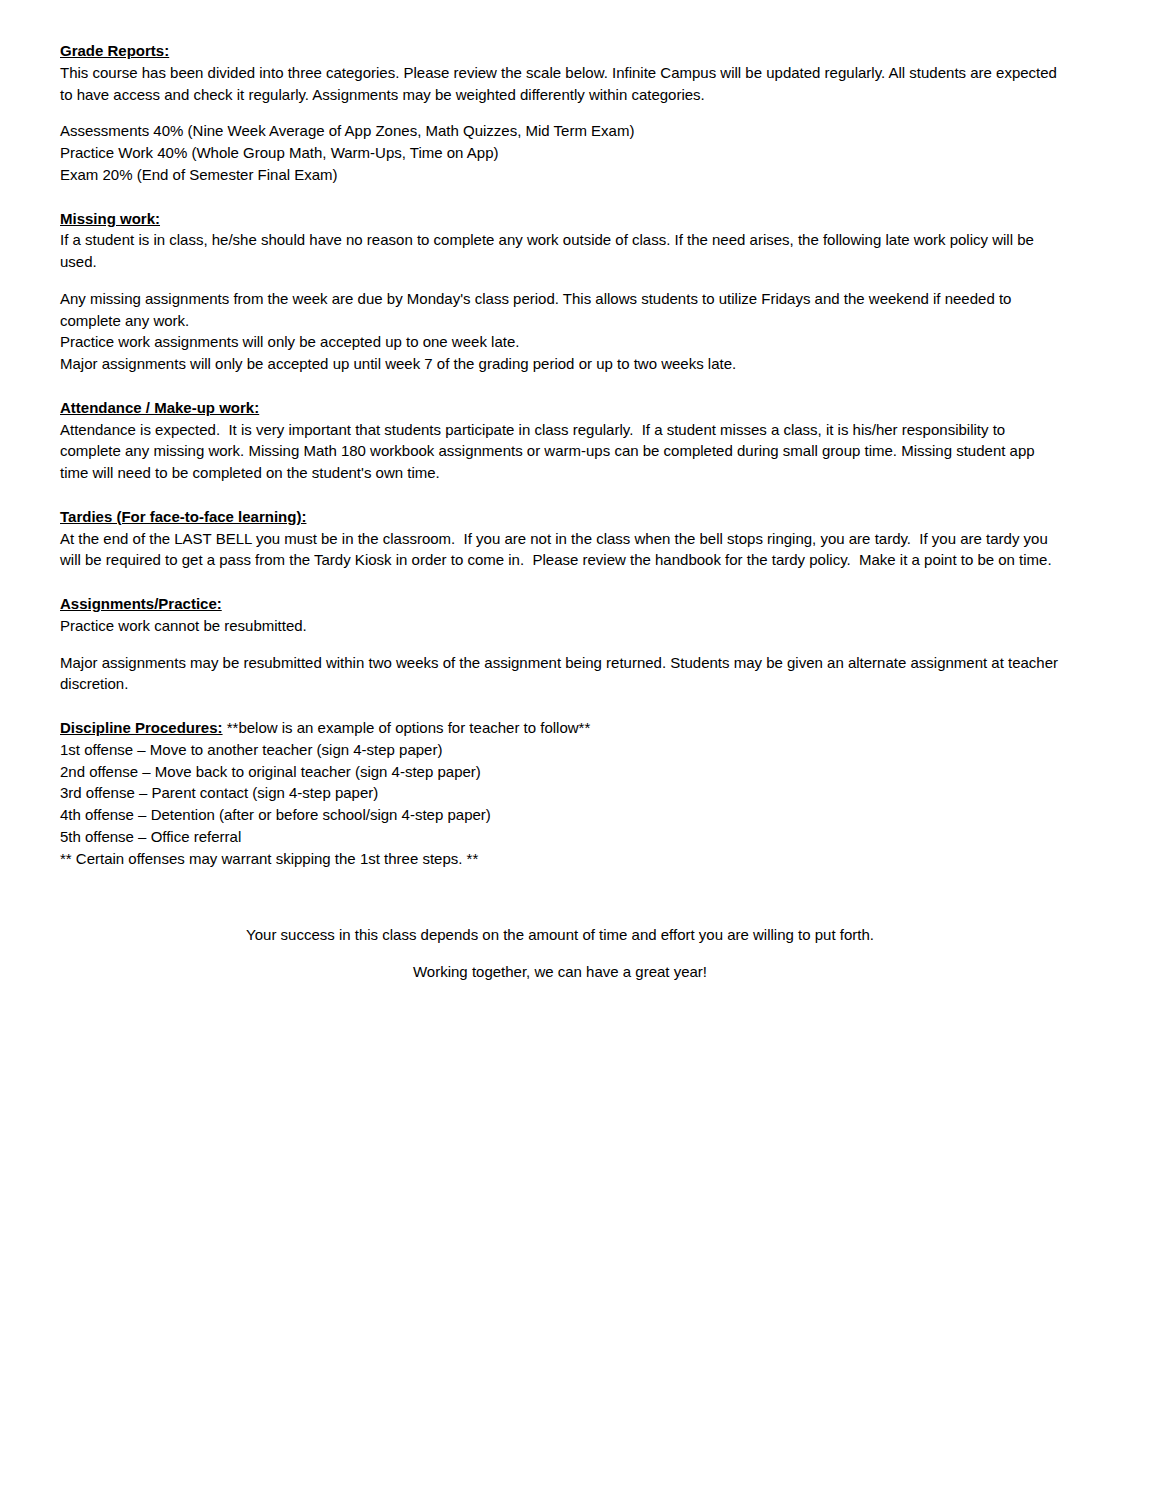Grade Reports:
This course has been divided into three categories. Please review the scale below. Infinite Campus will be updated regularly. All students are expected to have access and check it regularly. Assignments may be weighted differently within categories.
Assessments 40% (Nine Week Average of App Zones, Math Quizzes, Mid Term Exam)
Practice Work 40% (Whole Group Math, Warm-Ups, Time on App)
Exam 20% (End of Semester Final Exam)
Missing work:
If a student is in class, he/she should have no reason to complete any work outside of class. If the need arises, the following late work policy will be used.
Any missing assignments from the week are due by Monday's class period. This allows students to utilize Fridays and the weekend if needed to complete any work.
Practice work assignments will only be accepted up to one week late.
Major assignments will only be accepted up until week 7 of the grading period or up to two weeks late.
Attendance / Make-up work:
Attendance is expected. It is very important that students participate in class regularly. If a student misses a class, it is his/her responsibility to complete any missing work. Missing Math 180 workbook assignments or warm-ups can be completed during small group time. Missing student app time will need to be completed on the student's own time.
Tardies (For face-to-face learning):
At the end of the LAST BELL you must be in the classroom. If you are not in the class when the bell stops ringing, you are tardy. If you are tardy you will be required to get a pass from the Tardy Kiosk in order to come in. Please review the handbook for the tardy policy. Make it a point to be on time.
Assignments/Practice:
Practice work cannot be resubmitted.
Major assignments may be resubmitted within two weeks of the assignment being returned. Students may be given an alternate assignment at teacher discretion.
Discipline Procedures:
**below is an example of options for teacher to follow**
1st offense – Move to another teacher (sign 4-step paper)
2nd offense – Move back to original teacher (sign 4-step paper)
3rd offense – Parent contact (sign 4-step paper)
4th offense – Detention (after or before school/sign 4-step paper)
5th offense – Office referral
** Certain offenses may warrant skipping the 1st three steps. **
Your success in this class depends on the amount of time and effort you are willing to put forth.
Working together, we can have a great year!